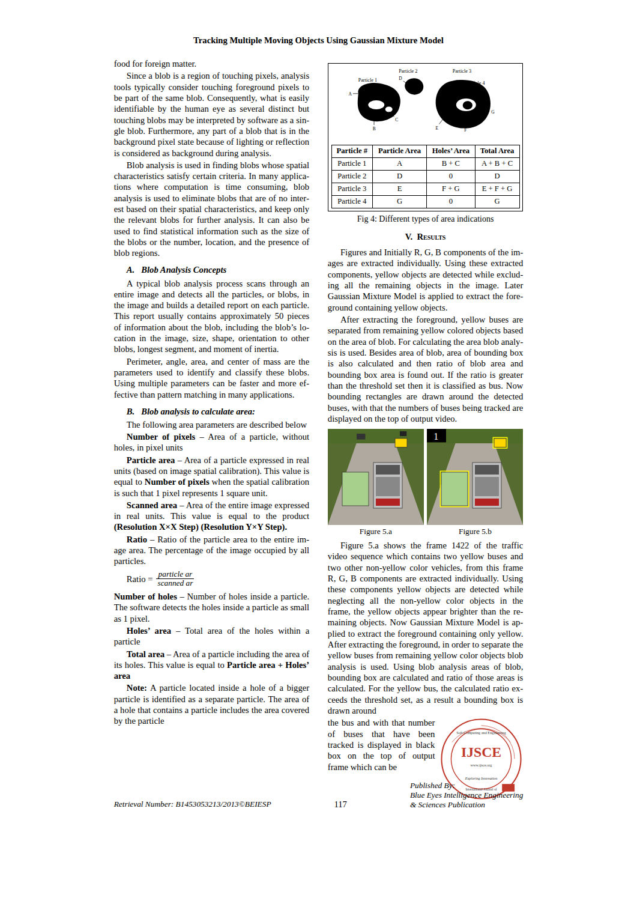Tracking Multiple Moving Objects Using Gaussian Mixture Model
food for foreign matter.
Since a blob is a region of touching pixels, analysis tools typically consider touching foreground pixels to be part of the same blob. Consequently, what is easily identifiable by the human eye as several distinct but touching blobs may be interpreted by software as a single blob. Furthermore, any part of a blob that is in the background pixel state because of lighting or reflection is considered as background during analysis.
Blob analysis is used in finding blobs whose spatial characteristics satisfy certain criteria. In many applications where computation is time consuming, blob analysis is used to eliminate blobs that are of no interest based on their spatial characteristics, and keep only the relevant blobs for further analysis. It can also be used to find statistical information such as the size of the blobs or the number, location, and the presence of blob regions.
A. Blob Analysis Concepts
A typical blob analysis process scans through an entire image and detects all the particles, or blobs, in the image and builds a detailed report on each particle. This report usually contains approximately 50 pieces of information about the blob, including the blob’s location in the image, size, shape, orientation to other blobs, longest segment, and moment of inertia.
Perimeter, angle, area, and center of mass are the parameters used to identify and classify these blobs. Using multiple parameters can be faster and more effective than pattern matching in many applications.
B. Blob analysis to calculate area:
The following area parameters are described below
Number of pixels – Area of a particle, without holes, in pixel units
Particle area – Area of a particle expressed in real units (based on image spatial calibration). This value is equal to Number of pixels when the spatial calibration is such that 1 pixel represents 1 square unit.
Scanned area – Area of the entire image expressed in real units. This value is equal to the product (Resolution X×X Step) (Resolution Y×Y Step).
Ratio – Ratio of the particle area to the entire image area. The percentage of the image occupied by all particles.
Ratio = particle ar scanned ar
Number of holes – Number of holes inside a particle. The software detects the holes inside a particle as small as 1 pixel.
Holes’ area – Total area of the holes within a particle
Total area – Area of a particle including the area of its holes. This value is equal to Particle area + Holes’ area
Note: A particle located inside a hole of a bigger particle is identified as a separate particle. The area of a hole that contains a particle includes the area covered by the particle
| Particle # | Particle Area | Holes’ Area | Total Area |
| --- | --- | --- | --- |
| Particle 1 | A | B + C | A + B + C |
| Particle 2 | D | 0 | D |
| Particle 3 | E | F + G | E + F + G |
| Particle 4 | G | 0 | G |
Fig 4: Different types of area indications
V. Results
Figures and Initially R, G, B components of the images are extracted individually. Using these extracted components, yellow objects are detected while excluding all the remaining objects in the image. Later Gaussian Mixture Model is applied to extract the foreground containing yellow objects.
After extracting the foreground, yellow buses are separated from remaining yellow colored objects based on the area of blob. For calculating the area blob analysis is used. Besides area of blob, area of bounding box is also calculated and then ratio of blob area and bounding box area is found out. If the ratio is greater than the threshold set then it is classified as bus. Now bounding rectangles are drawn around the detected buses, with that the numbers of buses being tracked are displayed on the top of output video.
Figure 5.a
Figure 5.b
Figure 5.a shows the frame 1422 of the traffic video sequence which contains two yellow buses and two other non-yellow color vehicles, from this frame R, G, B components are extracted individually. Using these components yellow objects are detected while neglecting all the non-yellow color objects in the frame, the yellow objects appear brighter than the remaining objects. Now Gaussian Mixture Model is applied to extract the foreground containing only yellow. After extracting the foreground, in order to separate the yellow buses from remaining yellow color objects blob analysis is used. Using blob analysis areas of blob, bounding box are calculated and ratio of those areas is calculated. For the yellow bus, the calculated ratio exceeds the threshold set, as a result a bounding box is drawn around
the bus and with that number of buses that have been tracked is displayed in black box on the top of output frame which can be
Retrieval Number: B1453053213/2013©BEIESP
117
Published By:
Blue Eyes Intelligence Engineering
& Sciences Publication